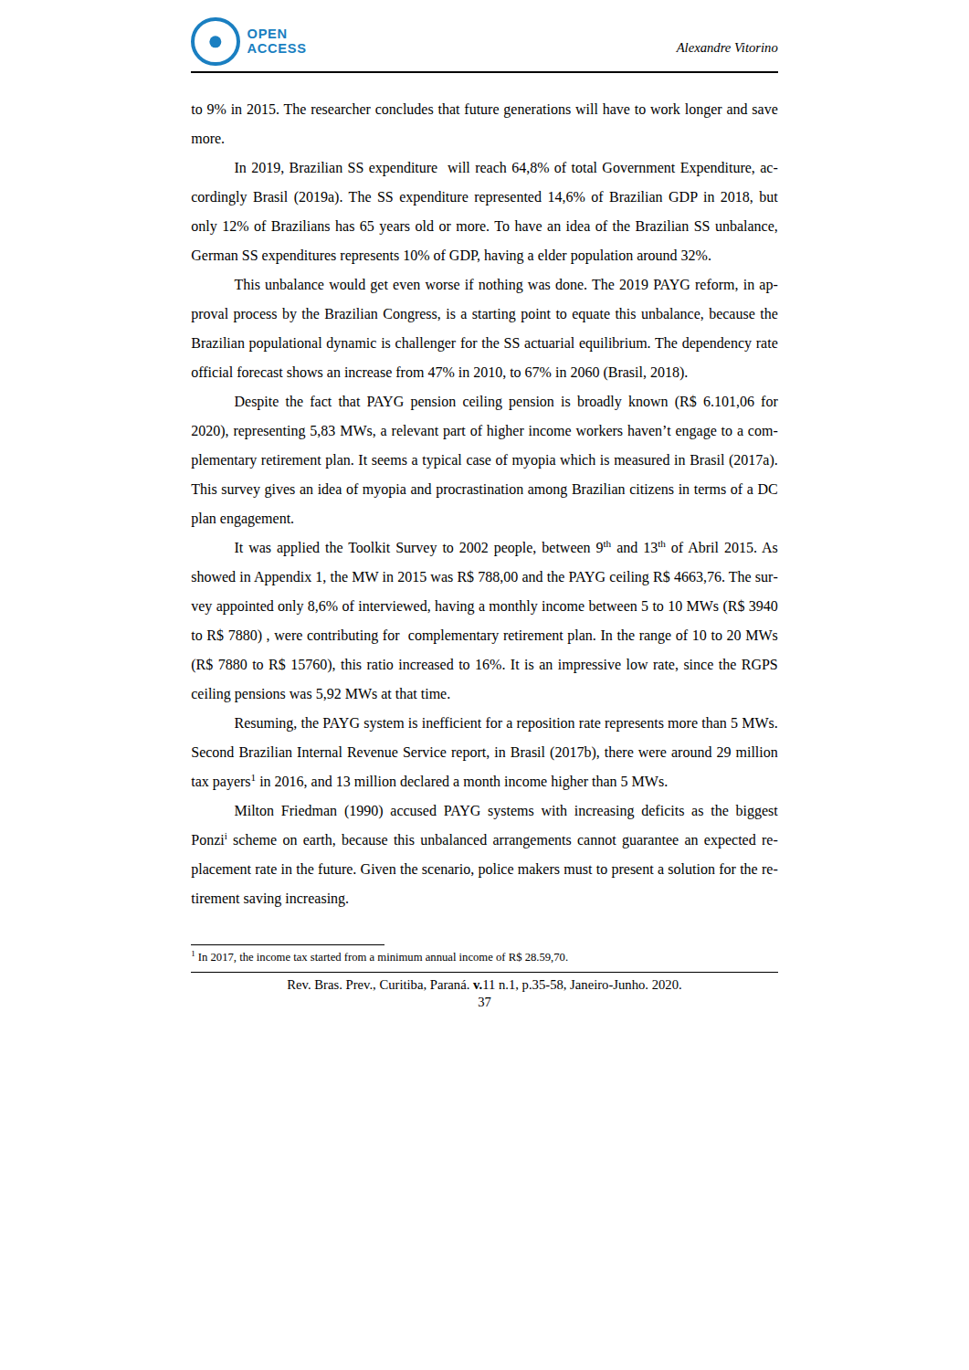OPEN
ACCESS
Alexandre Vitorino
to 9% in 2015. The researcher concludes that future generations will have to work longer and save more.
In 2019, Brazilian SS expenditure will reach 64,8% of total Government Expenditure, accordingly Brasil (2019a). The SS expenditure represented 14,6% of Brazilian GDP in 2018, but only 12% of Brazilians has 65 years old or more. To have an idea of the Brazilian SS unbalance, German SS expenditures represents 10% of GDP, having a elder population around 32%.
This unbalance would get even worse if nothing was done. The 2019 PAYG reform, in approval process by the Brazilian Congress, is a starting point to equate this unbalance, because the Brazilian populational dynamic is challenger for the SS actuarial equilibrium. The dependency rate official forecast shows an increase from 47% in 2010, to 67% in 2060 (Brasil, 2018).
Despite the fact that PAYG pension ceiling pension is broadly known (R$ 6.101,06 for 2020), representing 5,83 MWs, a relevant part of higher income workers haven’t engage to a complementary retirement plan. It seems a typical case of myopia which is measured in Brasil (2017a). This survey gives an idea of myopia and procrastination among Brazilian citizens in terms of a DC plan engagement.
It was applied the Toolkit Survey to 2002 people, between 9th and 13th of Abril 2015. As showed in Appendix 1, the MW in 2015 was R$ 788,00 and the PAYG ceiling R$ 4663,76. The survey appointed only 8,6% of interviewed, having a monthly income between 5 to 10 MWs (R$ 3940 to R$ 7880) , were contributing for complementary retirement plan. In the range of 10 to 20 MWs (R$ 7880 to R$ 15760), this ratio increased to 16%. It is an impressive low rate, since the RGPS ceiling pensions was 5,92 MWs at that time.
Resuming, the PAYG system is inefficient for a reposition rate represents more than 5 MWs. Second Brazilian Internal Revenue Service report, in Brasil (2017b), there were around 29 million tax payers1 in 2016, and 13 million declared a month income higher than 5 MWs.
Milton Friedman (1990) accused PAYG systems with increasing deficits as the biggest Ponzii scheme on earth, because this unbalanced arrangements cannot guarantee an expected replacement rate in the future. Given the scenario, police makers must to present a solution for the retirement saving increasing.
1 In 2017, the income tax started from a minimum annual income of R$ 28.59,70.
Rev. Bras. Prev., Curitiba, Paraná. v. 11 n.1, p.35-58, Janeiro-Junho. 2020. 37